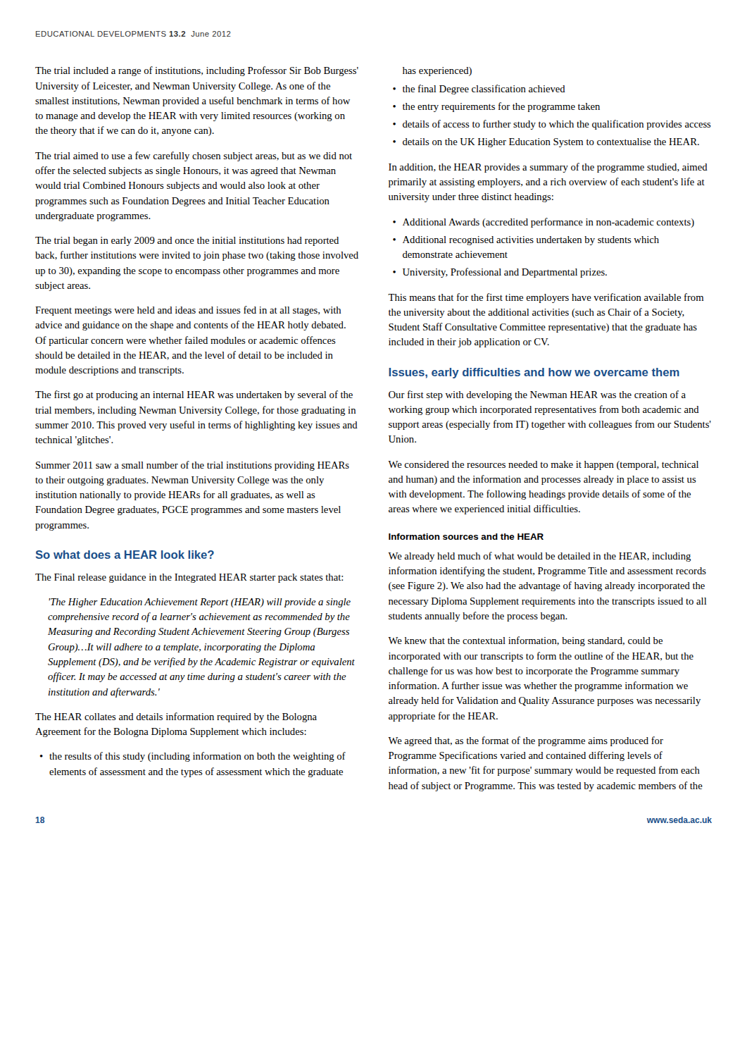EDUCATIONAL DEVELOPMENTS 13.2 June 2012
The trial included a range of institutions, including Professor Sir Bob Burgess' University of Leicester, and Newman University College. As one of the smallest institutions, Newman provided a useful benchmark in terms of how to manage and develop the HEAR with very limited resources (working on the theory that if we can do it, anyone can).
The trial aimed to use a few carefully chosen subject areas, but as we did not offer the selected subjects as single Honours, it was agreed that Newman would trial Combined Honours subjects and would also look at other programmes such as Foundation Degrees and Initial Teacher Education undergraduate programmes.
The trial began in early 2009 and once the initial institutions had reported back, further institutions were invited to join phase two (taking those involved up to 30), expanding the scope to encompass other programmes and more subject areas.
Frequent meetings were held and ideas and issues fed in at all stages, with advice and guidance on the shape and contents of the HEAR hotly debated. Of particular concern were whether failed modules or academic offences should be detailed in the HEAR, and the level of detail to be included in module descriptions and transcripts.
The first go at producing an internal HEAR was undertaken by several of the trial members, including Newman University College, for those graduating in summer 2010. This proved very useful in terms of highlighting key issues and technical 'glitches'.
Summer 2011 saw a small number of the trial institutions providing HEARs to their outgoing graduates. Newman University College was the only institution nationally to provide HEARs for all graduates, as well as Foundation Degree graduates, PGCE programmes and some masters level programmes.
So what does a HEAR look like?
The Final release guidance in the Integrated HEAR starter pack states that:
'The Higher Education Achievement Report (HEAR) will provide a single comprehensive record of a learner's achievement as recommended by the Measuring and Recording Student Achievement Steering Group (Burgess Group)…It will adhere to a template, incorporating the Diploma Supplement (DS), and be verified by the Academic Registrar or equivalent officer. It may be accessed at any time during a student's career with the institution and afterwards.'
The HEAR collates and details information required by the Bologna Agreement for the Bologna Diploma Supplement which includes:
the results of this study (including information on both the weighting of elements of assessment and the types of assessment which the graduate has experienced)
the final Degree classification achieved
the entry requirements for the programme taken
details of access to further study to which the qualification provides access
details on the UK Higher Education System to contextualise the HEAR.
In addition, the HEAR provides a summary of the programme studied, aimed primarily at assisting employers, and a rich overview of each student's life at university under three distinct headings:
Additional Awards (accredited performance in non-academic contexts)
Additional recognised activities undertaken by students which demonstrate achievement
University, Professional and Departmental prizes.
This means that for the first time employers have verification available from the university about the additional activities (such as Chair of a Society, Student Staff Consultative Committee representative) that the graduate has included in their job application or CV.
Issues, early difficulties and how we overcame them
Our first step with developing the Newman HEAR was the creation of a working group which incorporated representatives from both academic and support areas (especially from IT) together with colleagues from our Students' Union.
We considered the resources needed to make it happen (temporal, technical and human) and the information and processes already in place to assist us with development. The following headings provide details of some of the areas where we experienced initial difficulties.
Information sources and the HEAR
We already held much of what would be detailed in the HEAR, including information identifying the student, Programme Title and assessment records (see Figure 2). We also had the advantage of having already incorporated the necessary Diploma Supplement requirements into the transcripts issued to all students annually before the process began.
We knew that the contextual information, being standard, could be incorporated with our transcripts to form the outline of the HEAR, but the challenge for us was how best to incorporate the Programme summary information. A further issue was whether the programme information we already held for Validation and Quality Assurance purposes was necessarily appropriate for the HEAR.
We agreed that, as the format of the programme aims produced for Programme Specifications varied and contained differing levels of information, a new 'fit for purpose' summary would be requested from each head of subject or Programme. This was tested by academic members of the
18 www.seda.ac.uk